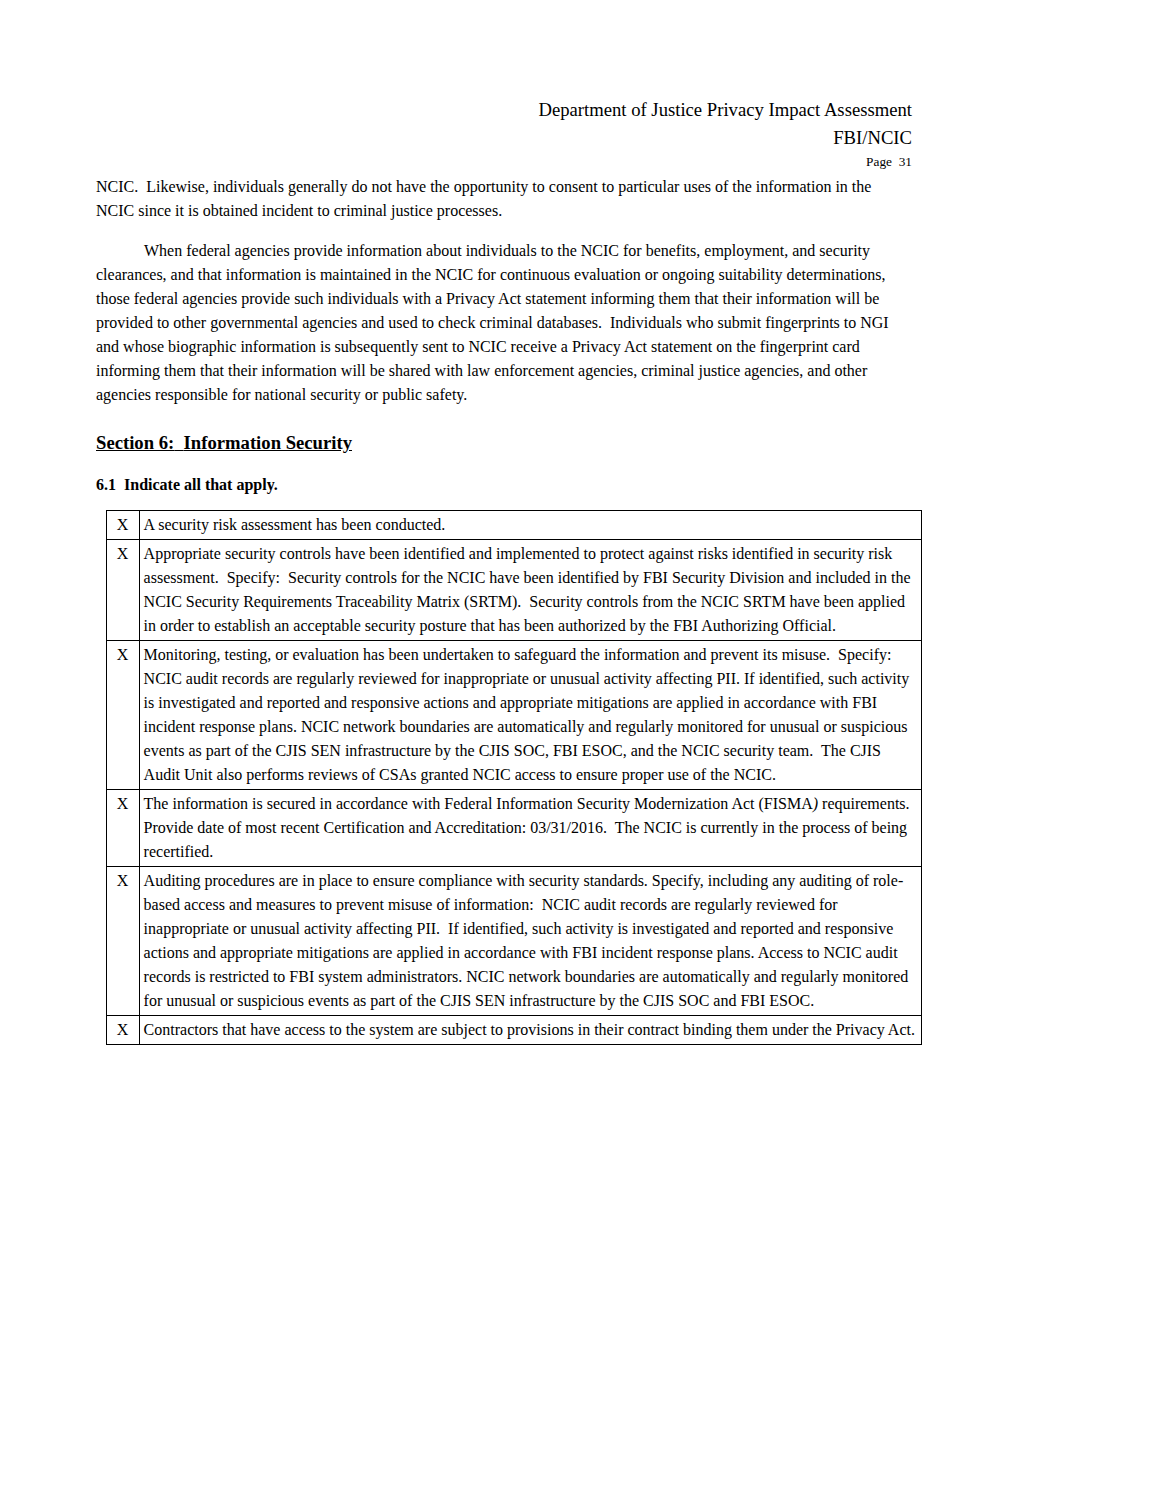Department of Justice Privacy Impact Assessment FBI/NCIC
Page 31
NCIC. Likewise, individuals generally do not have the opportunity to consent to particular uses of the information in the NCIC since it is obtained incident to criminal justice processes.
When federal agencies provide information about individuals to the NCIC for benefits, employment, and security clearances, and that information is maintained in the NCIC for continuous evaluation or ongoing suitability determinations, those federal agencies provide such individuals with a Privacy Act statement informing them that their information will be provided to other governmental agencies and used to check criminal databases. Individuals who submit fingerprints to NGI and whose biographic information is subsequently sent to NCIC receive a Privacy Act statement on the fingerprint card informing them that their information will be shared with law enforcement agencies, criminal justice agencies, and other agencies responsible for national security or public safety.
Section 6: Information Security
6.1 Indicate all that apply.
| X | A security risk assessment has been conducted. |
| X | Appropriate security controls have been identified and implemented to protect against risks identified in security risk assessment. Specify: Security controls for the NCIC have been identified by FBI Security Division and included in the NCIC Security Requirements Traceability Matrix (SRTM). Security controls from the NCIC SRTM have been applied in order to establish an acceptable security posture that has been authorized by the FBI Authorizing Official. |
| X | Monitoring, testing, or evaluation has been undertaken to safeguard the information and prevent its misuse. Specify: NCIC audit records are regularly reviewed for inappropriate or unusual activity affecting PII. If identified, such activity is investigated and reported and responsive actions and appropriate mitigations are applied in accordance with FBI incident response plans. NCIC network boundaries are automatically and regularly monitored for unusual or suspicious events as part of the CJIS SEN infrastructure by the CJIS SOC, FBI ESOC, and the NCIC security team. The CJIS Audit Unit also performs reviews of CSAs granted NCIC access to ensure proper use of the NCIC. |
| X | The information is secured in accordance with Federal Information Security Modernization Act (FISMA ) requirements. Provide date of most recent Certification and Accreditation: 03/31/2016. The NCIC is currently in the process of being recertified. |
| X | Auditing procedures are in place to ensure compliance with security standards. Specify, including any auditing of role-based access and measures to prevent misuse of information: NCIC audit records are regularly reviewed for inappropriate or unusual activity affecting PII. If identified, such activity is investigated and reported and responsive actions and appropriate mitigations are applied in accordance with FBI incident response plans. Access to NCIC audit records is restricted to FBI system administrators. NCIC network boundaries are automatically and regularly monitored for unusual or suspicious events as part of the CJIS SEN infrastructure by the CJIS SOC and FBI ESOC. |
| X | Contractors that have access to the system are subject to provisions in their contract binding them under the Privacy Act. |